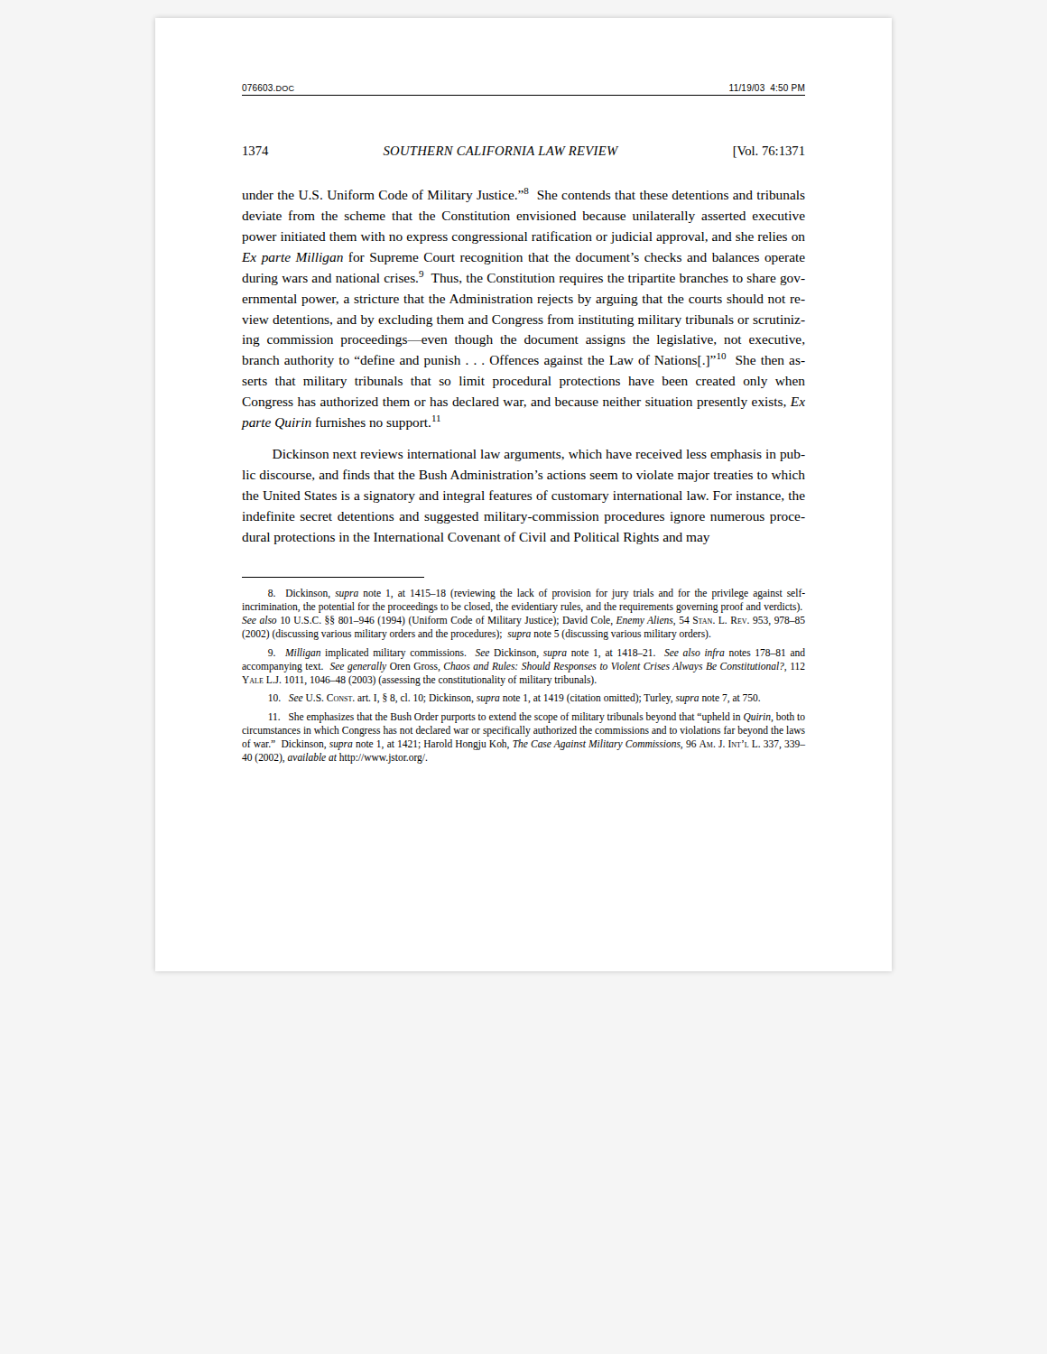076603.DOC 11/19/03 4:50 PM
1374 SOUTHERN CALIFORNIA LAW REVIEW [Vol. 76:1371
under the U.S. Uniform Code of Military Justice.”8 She contends that these detentions and tribunals deviate from the scheme that the Constitution envisioned because unilaterally asserted executive power initiated them with no express congressional ratification or judicial approval, and she relies on Ex parte Milligan for Supreme Court recognition that the document’s checks and balances operate during wars and national crises.9 Thus, the Constitution requires the tripartite branches to share governmental power, a stricture that the Administration rejects by arguing that the courts should not review detentions, and by excluding them and Congress from instituting military tribunals or scrutinizing commission proceedings—even though the document assigns the legislative, not executive, branch authority to “define and punish . . . Offences against the Law of Nations[.]”10 She then asserts that military tribunals that so limit procedural protections have been created only when Congress has authorized them or has declared war, and because neither situation presently exists, Ex parte Quirin furnishes no support.11
Dickinson next reviews international law arguments, which have received less emphasis in public discourse, and finds that the Bush Administration’s actions seem to violate major treaties to which the United States is a signatory and integral features of customary international law. For instance, the indefinite secret detentions and suggested military-commission procedures ignore numerous procedural protections in the International Covenant of Civil and Political Rights and may
8. Dickinson, supra note 1, at 1415–18 (reviewing the lack of provision for jury trials and for the privilege against self-incrimination, the potential for the proceedings to be closed, the evidentiary rules, and the requirements governing proof and verdicts). See also 10 U.S.C. §§ 801–946 (1994) (Uniform Code of Military Justice); David Cole, Enemy Aliens, 54 Stan. L. Rev. 953, 978–85 (2002) (discussing various military orders and the procedures); supra note 5 (discussing various military orders).
9. Milligan implicated military commissions. See Dickinson, supra note 1, at 1418–21. See also infra notes 178–81 and accompanying text. See generally Oren Gross, Chaos and Rules: Should Responses to Violent Crises Always Be Constitutional?, 112 Yale L.J. 1011, 1046–48 (2003) (assessing the constitutionality of military tribunals).
10. See U.S. Const. art. I, § 8, cl. 10; Dickinson, supra note 1, at 1419 (citation omitted); Turley, supra note 7, at 750.
11. She emphasizes that the Bush Order purports to extend the scope of military tribunals beyond that “upheld in Quirin, both to circumstances in which Congress has not declared war or specifically authorized the commissions and to violations far beyond the laws of war.” Dickinson, supra note 1, at 1421; Harold Hongju Koh, The Case Against Military Commissions, 96 Am. J. Int’l L. 337, 339–40 (2002), available at http://www.jstor.org/.